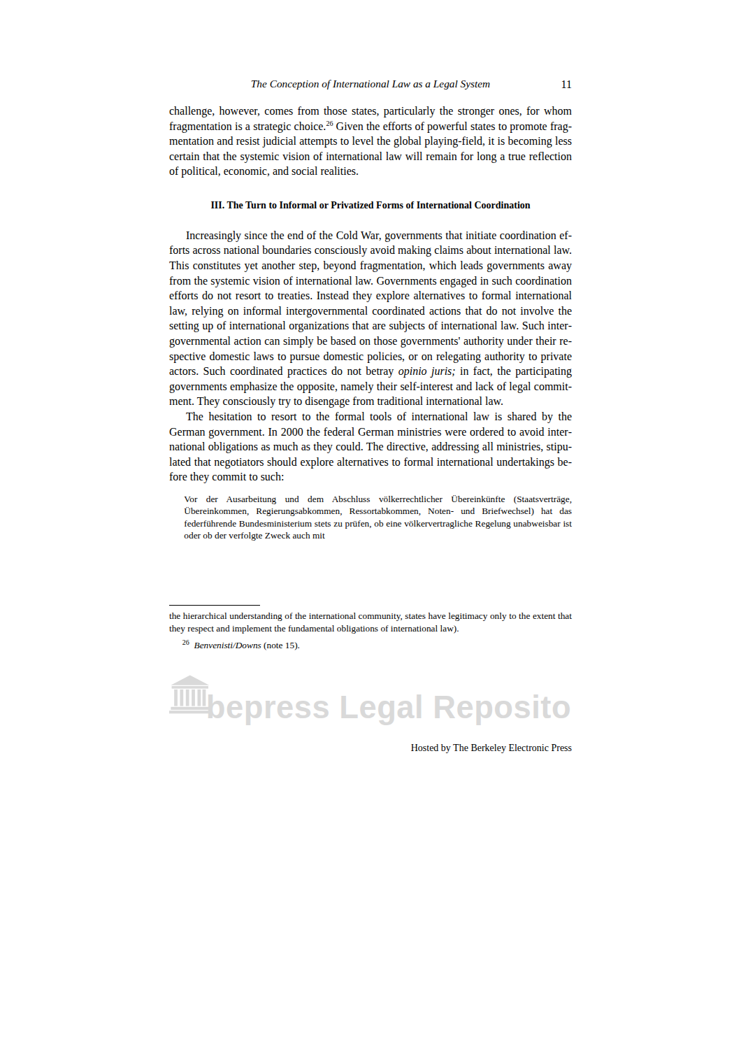The Conception of International Law as a Legal System 11
challenge, however, comes from those states, particularly the stronger ones, for whom fragmentation is a strategic choice.26 Given the efforts of powerful states to promote fragmentation and resist judicial attempts to level the global playing-field, it is becoming less certain that the systemic vision of international law will remain for long a true reflection of political, economic, and social realities.
III. The Turn to Informal or Privatized Forms of International Coordination
Increasingly since the end of the Cold War, governments that initiate coordination efforts across national boundaries consciously avoid making claims about international law. This constitutes yet another step, beyond fragmentation, which leads governments away from the systemic vision of international law. Governments engaged in such coordination efforts do not resort to treaties. Instead they explore alternatives to formal international law, relying on informal intergovernmental coordinated actions that do not involve the setting up of international organizations that are subjects of international law. Such intergovernmental action can simply be based on those governments' authority under their respective domestic laws to pursue domestic policies, or on relegating authority to private actors. Such coordinated practices do not betray opinio juris; in fact, the participating governments emphasize the opposite, namely their self-interest and lack of legal commitment. They consciously try to disengage from traditional international law.
The hesitation to resort to the formal tools of international law is shared by the German government. In 2000 the federal German ministries were ordered to avoid international obligations as much as they could. The directive, addressing all ministries, stipulated that negotiators should explore alternatives to formal international undertakings before they commit to such:
Vor der Ausarbeitung und dem Abschluss völkerrechtlicher Übereinkünfte (Staatsverträge, Übereinkommen, Regierungsabkommen, Ressortabkommen, Noten- und Briefwechsel) hat das federführende Bundesministerium stets zu prüfen, ob eine völkervertragliche Regelung unabweisbar ist oder ob der verfolgte Zweck auch mit
the hierarchical understanding of the international community, states have legitimacy only to the extent that they respect and implement the fundamental obligations of international law).
26 Benvenisti/Downs (note 15).
bepress Legal Repository
Hosted by The Berkeley Electronic Press